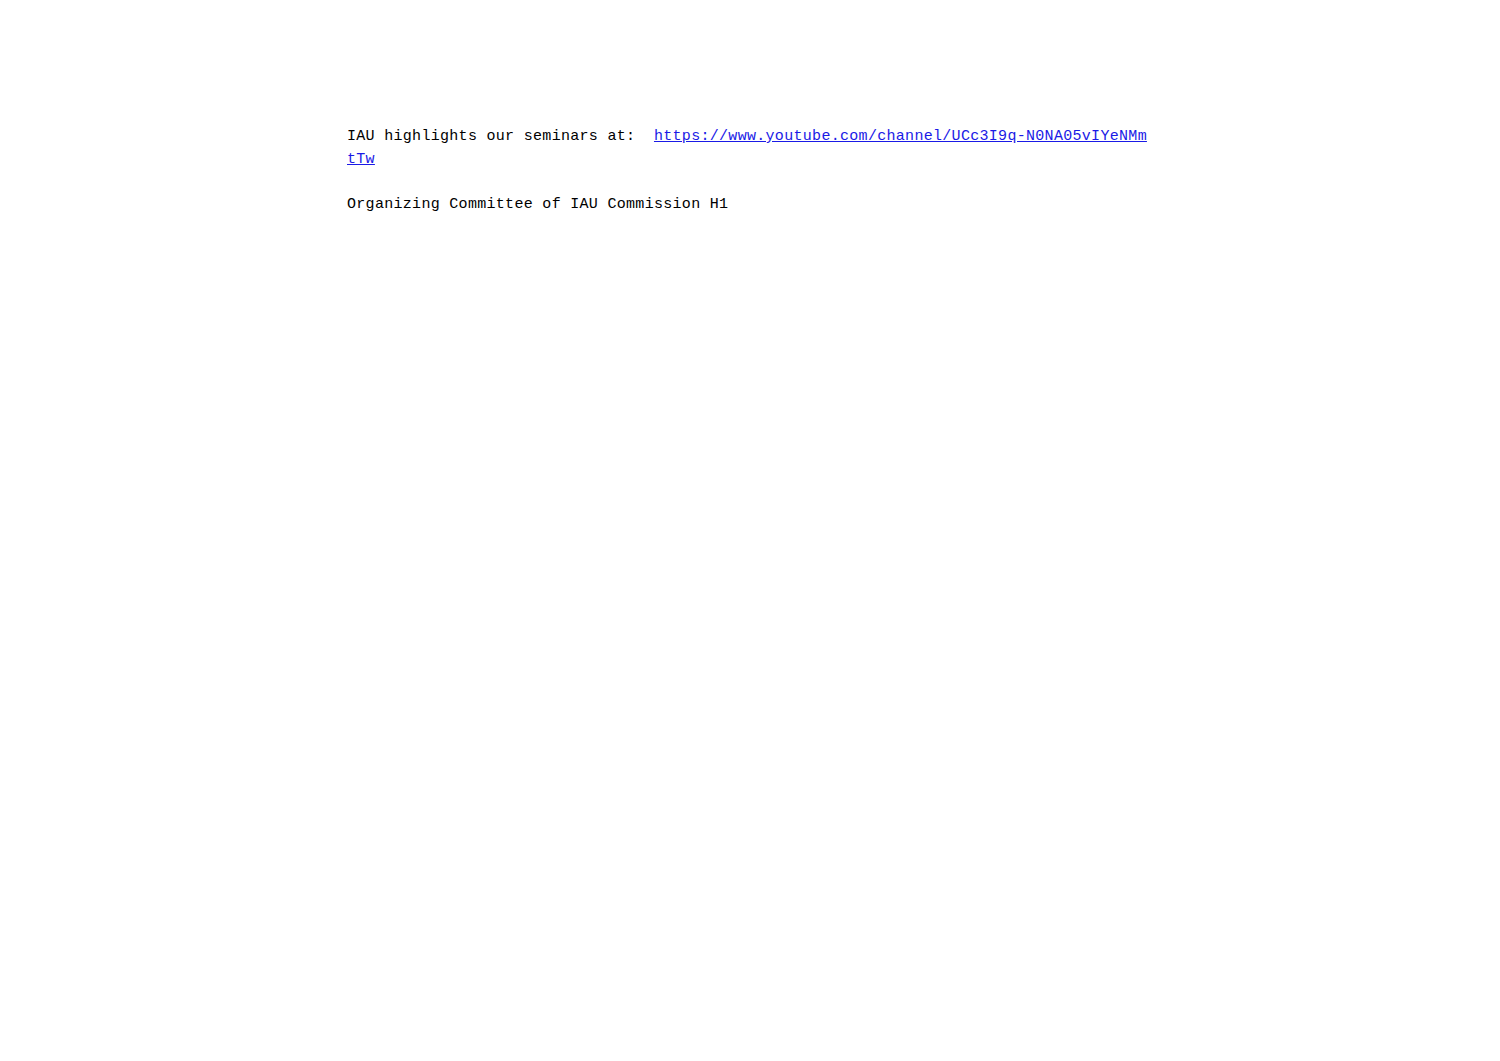IAU highlights our seminars at: https://www.youtube.com/channel/UCc3I9q-N0NA05vIYeNMmtTw
Organizing Committee of IAU Commission H1